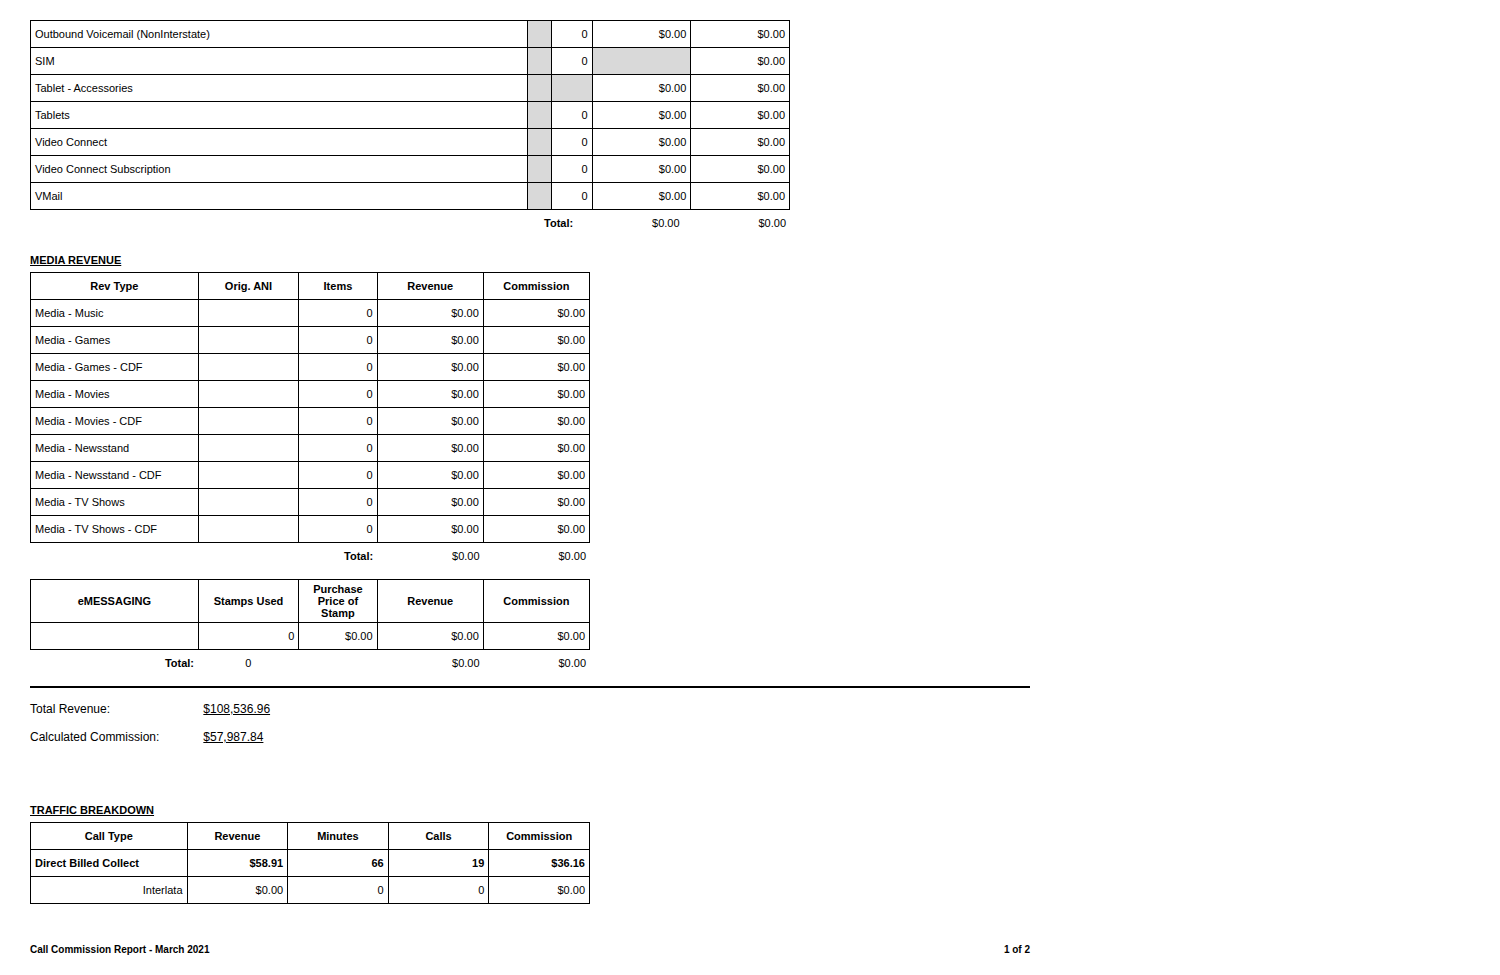| Outbound Voicemail (NonInterstate) | | 0 | $0.00 | $0.00 |
| SIM | | 0 | | $0.00 |
| Tablet - Accessories | | | $0.00 | $0.00 |
| Tablets | | 0 | $0.00 | $0.00 |
| Video Connect | | 0 | $0.00 | $0.00 |
| Video Connect Subscription | | 0 | $0.00 | $0.00 |
| VMail | | 0 | $0.00 | $0.00 |
| | | Total: | $0.00 | $0.00 |
MEDIA REVENUE
| Rev Type | Orig. ANI | Items | Revenue | Commission |
| --- | --- | --- | --- | --- |
| Media - Music | | 0 | $0.00 | $0.00 |
| Media - Games | | 0 | $0.00 | $0.00 |
| Media - Games - CDF | | 0 | $0.00 | $0.00 |
| Media - Movies | | 0 | $0.00 | $0.00 |
| Media - Movies - CDF | | 0 | $0.00 | $0.00 |
| Media - Newsstand | | 0 | $0.00 | $0.00 |
| Media - Newsstand - CDF | | 0 | $0.00 | $0.00 |
| Media - TV Shows | | 0 | $0.00 | $0.00 |
| Media - TV Shows - CDF | | 0 | $0.00 | $0.00 |
| | | Total: | $0.00 | $0.00 |
| eMESSAGING | Stamps Used | Purchase Price of Stamp | Revenue | Commission |
| --- | --- | --- | --- | --- |
| | 0 | $0.00 | $0.00 | $0.00 |
| Total: | 0 | | $0.00 | $0.00 |
Total Revenue: $108,536.96
Calculated Commission: $57,987.84
TRAFFIC BREAKDOWN
| Call Type | Revenue | Minutes | Calls | Commission |
| --- | --- | --- | --- | --- |
| Direct Billed Collect | $58.91 | 66 | 19 | $36.16 |
| Interlata | $0.00 | 0 | 0 | $0.00 |
Call Commission Report - March 2021 1 of 2